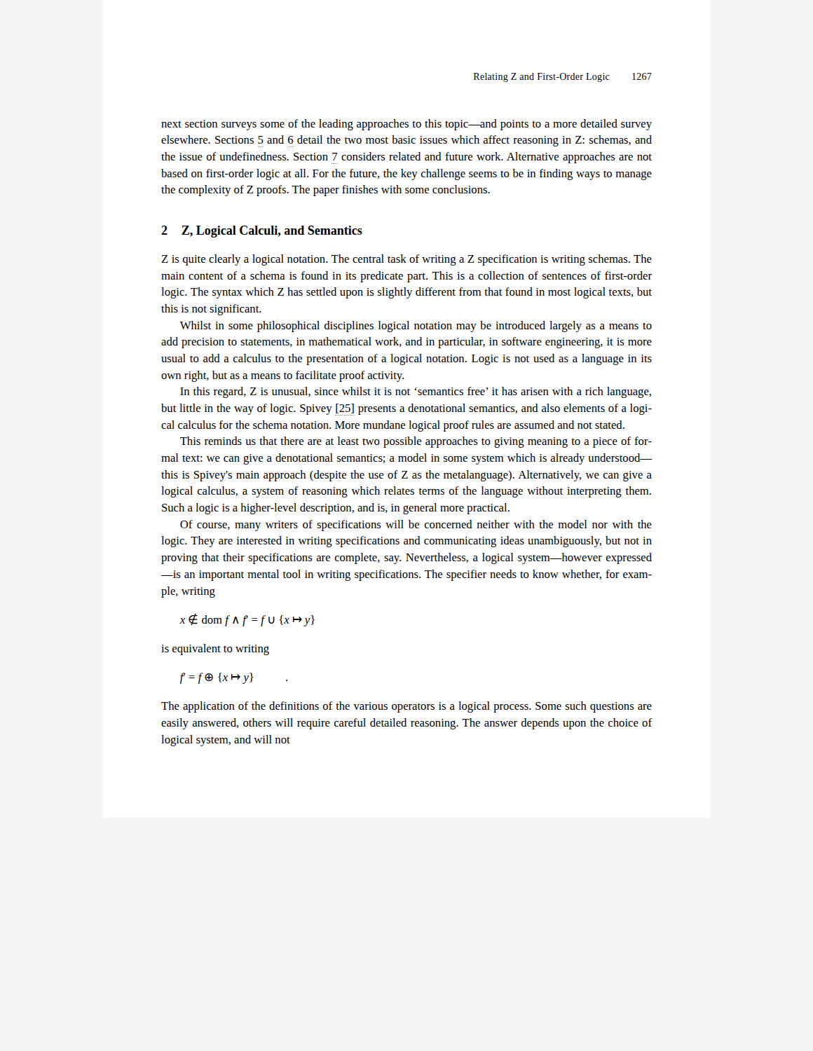Relating Z and First-Order Logic1267
next section surveys some of the leading approaches to this topic—and points to a more detailed survey elsewhere. Sections 5 and 6 detail the two most basic issues which affect reasoning in Z: schemas, and the issue of undefinedness. Section 7 considers related and future work. Alternative approaches are not based on first-order logic at all. For the future, the key challenge seems to be in finding ways to manage the complexity of Z proofs. The paper finishes with some conclusions.
2 Z, Logical Calculi, and Semantics
Z is quite clearly a logical notation. The central task of writing a Z specification is writing schemas. The main content of a schema is found in its predicate part. This is a collection of sentences of first-order logic. The syntax which Z has settled upon is slightly different from that found in most logical texts, but this is not significant.
Whilst in some philosophical disciplines logical notation may be introduced largely as a means to add precision to statements, in mathematical work, and in particular, in software engineering, it is more usual to add a calculus to the presentation of a logical notation. Logic is not used as a language in its own right, but as a means to facilitate proof activity.
In this regard, Z is unusual, since whilst it is not ‘semantics free’ it has arisen with a rich language, but little in the way of logic. Spivey [25] presents a denotational semantics, and also elements of a logical calculus for the schema notation. More mundane logical proof rules are assumed and not stated.
This reminds us that there are at least two possible approaches to giving meaning to a piece of formal text: we can give a denotational semantics; a model in some system which is already understood—this is Spivey's main approach (despite the use of Z as the metalanguage). Alternatively, we can give a logical calculus, a system of reasoning which relates terms of the language without interpreting them. Such a logic is a higher-level description, and is, in general more practical.
Of course, many writers of specifications will be concerned neither with the model nor with the logic. They are interested in writing specifications and communicating ideas unambiguously, but not in proving that their specifications are complete, say. Nevertheless, a logical system—however expressed—is an important mental tool in writing specifications. The specifier needs to know whether, for example, writing
x ∉ dom f ∧ f′ = f ∪ {x ↦ y}
is equivalent to writing
f′ = f ⊕ {x ↦ y} .
The application of the definitions of the various operators is a logical process. Some such questions are easily answered, others will require careful detailed reasoning. The answer depends upon the choice of logical system, and will not